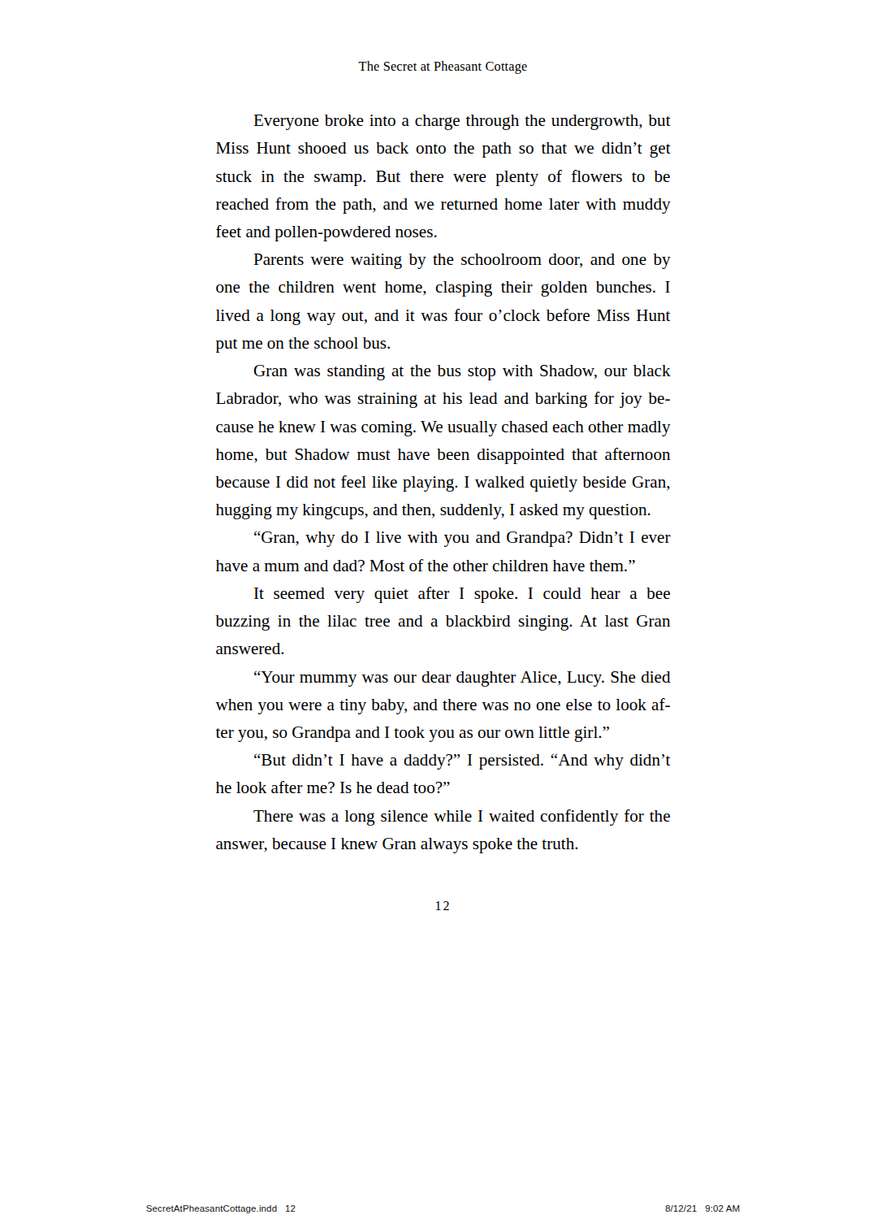The Secret at Pheasant Cottage
Everyone broke into a charge through the undergrowth, but Miss Hunt shooed us back onto the path so that we didn’t get stuck in the swamp. But there were plenty of flowers to be reached from the path, and we returned home later with muddy feet and pollen-powdered noses.
Parents were waiting by the schoolroom door, and one by one the children went home, clasping their golden bunches. I lived a long way out, and it was four o’clock before Miss Hunt put me on the school bus.
Gran was standing at the bus stop with Shadow, our black Labrador, who was straining at his lead and barking for joy because he knew I was coming. We usually chased each other madly home, but Shadow must have been disappointed that afternoon because I did not feel like playing. I walked quietly beside Gran, hugging my kingcups, and then, suddenly, I asked my question.
“Gran, why do I live with you and Grandpa? Didn’t I ever have a mum and dad? Most of the other children have them.”
It seemed very quiet after I spoke. I could hear a bee buzzing in the lilac tree and a blackbird singing. At last Gran answered.
“Your mummy was our dear daughter Alice, Lucy. She died when you were a tiny baby, and there was no one else to look after you, so Grandpa and I took you as our own little girl.”
“But didn’t I have a daddy?” I persisted. “And why didn’t he look after me? Is he dead too?”
There was a long silence while I waited confidently for the answer, because I knew Gran always spoke the truth.
12
SecretAtPheasantCottage.indd 12 8/12/21 9:02 AM